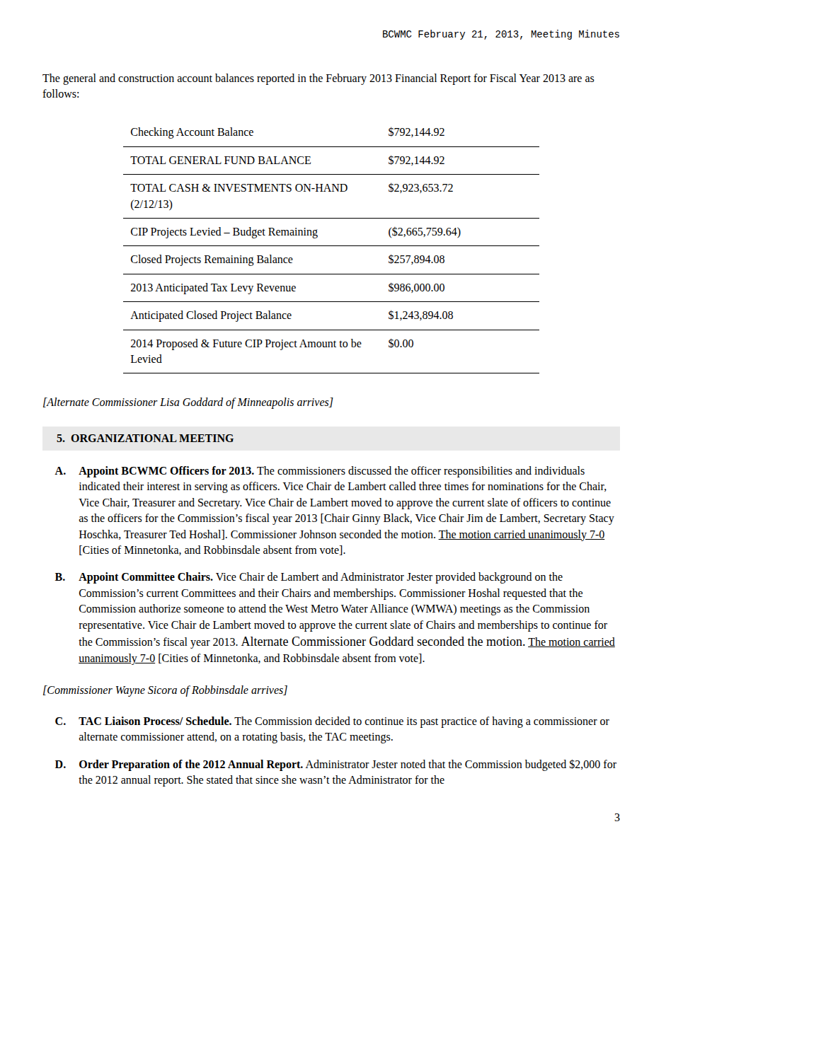BCWMC February 21, 2013, Meeting Minutes
The general and construction account balances reported in the February 2013 Financial Report for Fiscal Year 2013 are as follows:
| Checking Account Balance | $792,144.92 |
| TOTAL GENERAL FUND BALANCE | $792,144.92 |
| TOTAL CASH & INVESTMENTS ON-HAND (2/12/13) | $2,923,653.72 |
| CIP Projects Levied – Budget Remaining | ($2,665,759.64) |
| Closed Projects Remaining Balance | $257,894.08 |
| 2013 Anticipated Tax Levy Revenue | $986,000.00 |
| Anticipated Closed Project Balance | $1,243,894.08 |
| 2014 Proposed & Future CIP Project Amount to be Levied | $0.00 |
[Alternate Commissioner Lisa Goddard of Minneapolis arrives]
5. ORGANIZATIONAL MEETING
A. Appoint BCWMC Officers for 2013. The commissioners discussed the officer responsibilities and individuals indicated their interest in serving as officers. Vice Chair de Lambert called three times for nominations for the Chair, Vice Chair, Treasurer and Secretary. Vice Chair de Lambert moved to approve the current slate of officers to continue as the officers for the Commission’s fiscal year 2013 [Chair Ginny Black, Vice Chair Jim de Lambert, Secretary Stacy Hoschka, Treasurer Ted Hoshal]. Commissioner Johnson seconded the motion. The motion carried unanimously 7-0 [Cities of Minnetonka, and Robbinsdale absent from vote].
B. Appoint Committee Chairs. Vice Chair de Lambert and Administrator Jester provided background on the Commission’s current Committees and their Chairs and memberships. Commissioner Hoshal requested that the Commission authorize someone to attend the West Metro Water Alliance (WMWA) meetings as the Commission representative. Vice Chair de Lambert moved to approve the current slate of Chairs and memberships to continue for the Commission’s fiscal year 2013. Alternate Commissioner Goddard seconded the motion. The motion carried unanimously 7-0 [Cities of Minnetonka, and Robbinsdale absent from vote].
[Commissioner Wayne Sicora of Robbinsdale arrives]
C. TAC Liaison Process/ Schedule. The Commission decided to continue its past practice of having a commissioner or alternate commissioner attend, on a rotating basis, the TAC meetings.
D. Order Preparation of the 2012 Annual Report. Administrator Jester noted that the Commission budgeted $2,000 for the 2012 annual report. She stated that since she wasn’t the Administrator for the
3